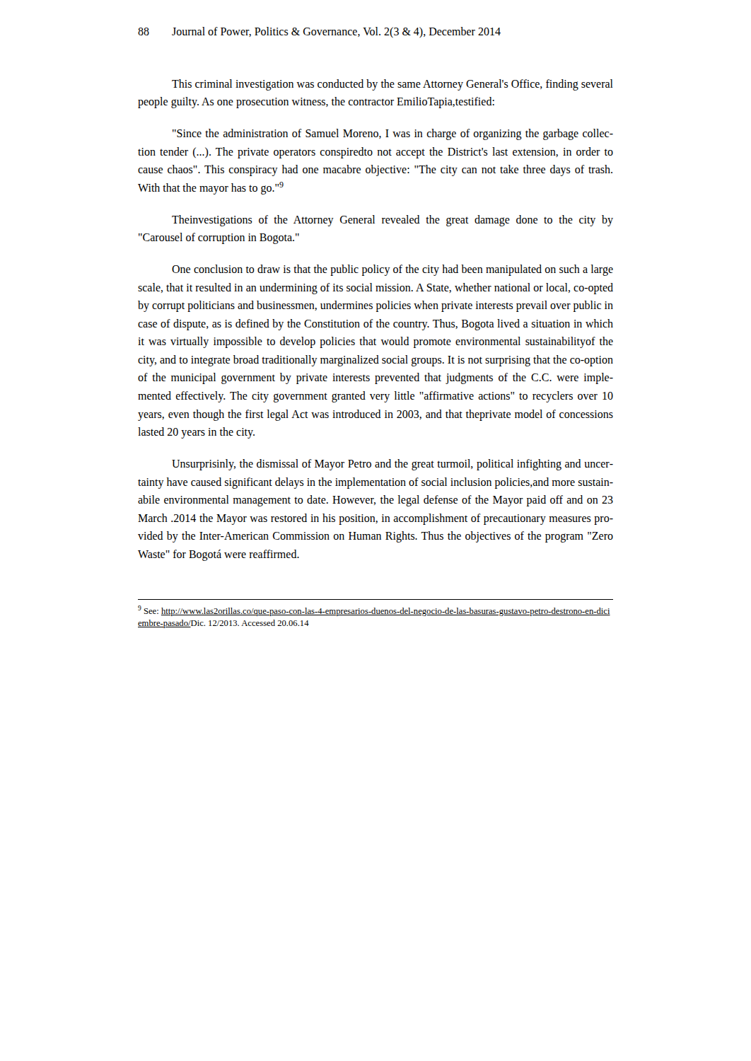88 Journal of Power, Politics & Governance, Vol. 2(3 & 4), December 2014
This criminal investigation was conducted by the same Attorney General's Office, finding several people guilty. As one prosecution witness, the contractor EmilioTapia,testified:
"Since the administration of Samuel Moreno, I was in charge of organizing the garbage collection tender (...). The private operators conspiredto not accept the District's last extension, in order to cause chaos". This conspiracy had one macabre objective: "The city can not take three days of trash. With that the mayor has to go."9
Theinvestigations of the Attorney General revealed the great damage done to the city by "Carousel of corruption in Bogota."
One conclusion to draw is that the public policy of the city had been manipulated on such a large scale, that it resulted in an undermining of its social mission. A State, whether national or local, co-opted by corrupt politicians and businessmen, undermines policies when private interests prevail over public in case of dispute, as is defined by the Constitution of the country. Thus, Bogota lived a situation in which it was virtually impossible to develop policies that would promote environmental sustainabilityof the city, and to integrate broad traditionally marginalized social groups. It is not surprising that the co-option of the municipal government by private interests prevented that judgments of the C.C. were implemented effectively. The city government granted very little "affirmative actions" to recyclers over 10 years, even though the first legal Act was introduced in 2003, and that theprivate model of concessions lasted 20 years in the city.
Unsurprisinly, the dismissal of Mayor Petro and the great turmoil, political infighting and uncertainty have caused significant delays in the implementation of social inclusion policies,and more sustainabile environmental management to date. However, the legal defense of the Mayor paid off and on 23 March .2014 the Mayor was restored in his position, in accomplishment of precautionary measures provided by the Inter-American Commission on Human Rights. Thus the objectives of the program "Zero Waste" for Bogotá were reaffirmed.
9 See: http://www.las2orillas.co/que-paso-con-las-4-empresarios-duenos-del-negocio-de-las-basuras-gustavo-petro-destrono-en-diciembre-pasado/Dic. 12/2013. Accessed 20.06.14